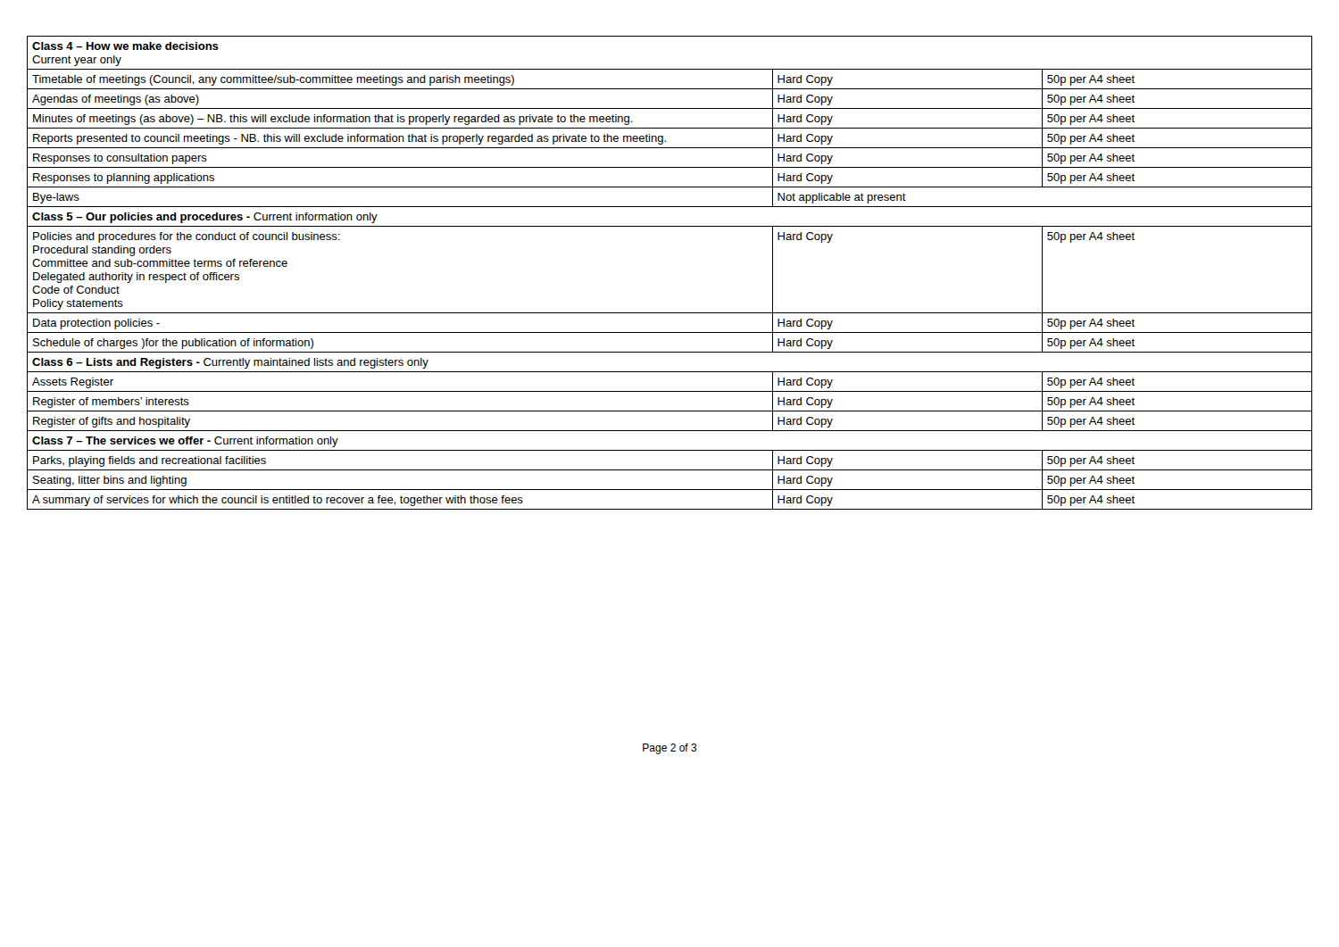| Class 4 – How we make decisions Current year only |
| Timetable of meetings (Council, any committee/sub-committee meetings and parish meetings) | Hard Copy | 50p per A4 sheet |
| Agendas of meetings (as above) | Hard Copy | 50p per A4 sheet |
| Minutes of meetings (as above) – NB. this will exclude information that is properly regarded as private to the meeting. | Hard Copy | 50p per A4 sheet |
| Reports presented to council meetings - NB. this will exclude information that is properly regarded as private to the meeting. | Hard Copy | 50p per A4 sheet |
| Responses to consultation papers | Hard Copy | 50p per A4 sheet |
| Responses to planning applications | Hard Copy | 50p per A4 sheet |
| Bye-laws | Not applicable at present |
| Class 5 – Our policies and procedures - Current information only |
| Policies and procedures for the conduct of council business: Procedural standing orders Committee and sub-committee terms of reference Delegated authority in respect of officers Code of Conduct Policy statements | Hard Copy | 50p per A4 sheet |
| Data protection policies - | Hard Copy | 50p per A4 sheet |
| Schedule of charges )for the publication of information) | Hard Copy | 50p per A4 sheet |
| Class 6 – Lists and Registers - Currently maintained lists and registers only |
| Assets Register | Hard Copy | 50p per A4 sheet |
| Register of members’ interests | Hard Copy | 50p per A4 sheet |
| Register of gifts and hospitality | Hard Copy | 50p per A4 sheet |
| Class 7 – The services we offer - Current information only |
| Parks, playing fields and recreational facilities | Hard Copy | 50p per A4 sheet |
| Seating, litter bins and lighting | Hard Copy | 50p per A4 sheet |
| A summary of services for which the council is entitled to recover a fee, together with those fees | Hard Copy | 50p per A4 sheet |
Page 2 of 3